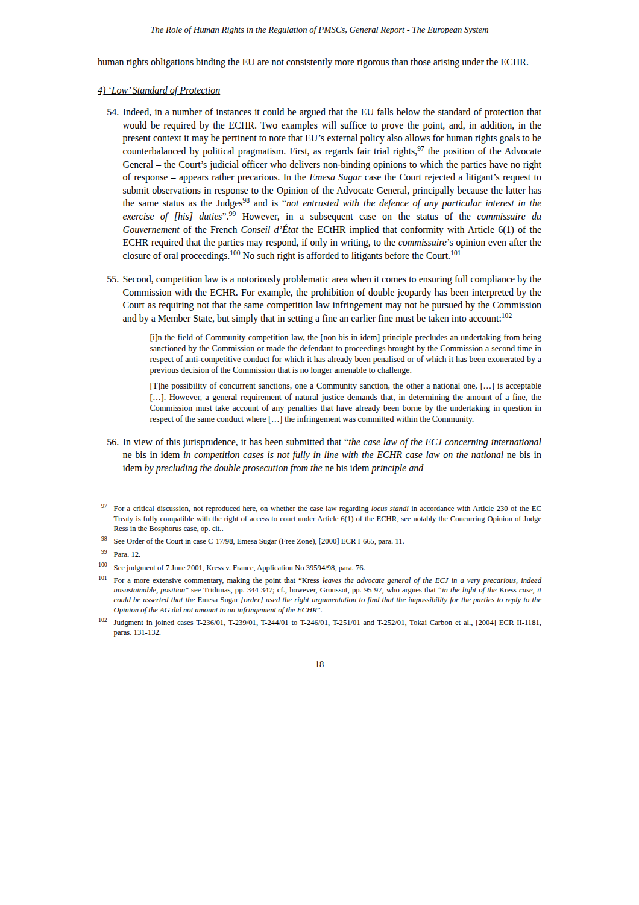The Role of Human Rights in the Regulation of PMSCs, General Report - The European System
human rights obligations binding the EU are not consistently more rigorous than those arising under the ECHR.
4) ‘Low’ Standard of Protection
Indeed, in a number of instances it could be argued that the EU falls below the standard of protection that would be required by the ECHR. Two examples will suffice to prove the point, and, in addition, in the present context it may be pertinent to note that EU’s external policy also allows for human rights goals to be counterbalanced by political pragmatism. First, as regards fair trial rights,97 the position of the Advocate General – the Court’s judicial officer who delivers non-binding opinions to which the parties have no right of response – appears rather precarious. In the Emesa Sugar case the Court rejected a litigant’s request to submit observations in response to the Opinion of the Advocate General, principally because the latter has the same status as the Judges98 and is “not entrusted with the defence of any particular interest in the exercise of [his] duties”.99 However, in a subsequent case on the status of the commissaire du Gouvernement of the French Conseil d’État the ECtHR implied that conformity with Article 6(1) of the ECHR required that the parties may respond, if only in writing, to the commissaire’s opinion even after the closure of oral proceedings.100 No such right is afforded to litigants before the Court.101
Second, competition law is a notoriously problematic area when it comes to ensuring full compliance by the Commission with the ECHR. For example, the prohibition of double jeopardy has been interpreted by the Court as requiring not that the same competition law infringement may not be pursued by the Commission and by a Member State, but simply that in setting a fine an earlier fine must be taken into account:102
[i]n the field of Community competition law, the [non bis in idem] principle precludes an undertaking from being sanctioned by the Commission or made the defendant to proceedings brought by the Commission a second time in respect of anti-competitive conduct for which it has already been penalised or of which it has been exonerated by a previous decision of the Commission that is no longer amenable to challenge.
[T]he possibility of concurrent sanctions, one a Community sanction, the other a national one, […] is acceptable […]. However, a general requirement of natural justice demands that, in determining the amount of a fine, the Commission must take account of any penalties that have already been borne by the undertaking in question in respect of the same conduct where […] the infringement was committed within the Community.
In view of this jurisprudence, it has been submitted that “the case law of the ECJ concerning international ne bis in idem in competition cases is not fully in line with the ECHR case law on the national ne bis in idem by precluding the double prosecution from the ne bis idem principle and
For a critical discussion, not reproduced here, on whether the case law regarding locus standi in accordance with Article 230 of the EC Treaty is fully compatible with the right of access to court under Article 6(1) of the ECHR, see notably the Concurring Opinion of Judge Ress in the Bosphorus case, op. cit..
See Order of the Court in case C-17/98, Emesa Sugar (Free Zone), [2000] ECR I-665, para. 11.
Para. 12.
See judgment of 7 June 2001, Kress v. France, Application No 39594/98, para. 76.
For a more extensive commentary, making the point that “Kress leaves the advocate general of the ECJ in a very precarious, indeed unsustainable, position” see Tridimas, pp. 344-347; cf., however, Groussot, pp. 95-97, who argues that “in the light of the Kress case, it could be asserted that the Emesa Sugar [order] used the right argumentation to find that the impossibility for the parties to reply to the Opinion of the AG did not amount to an infringement of the ECHR”.
Judgment in joined cases T-236/01, T-239/01, T-244/01 to T-246/01, T-251/01 and T-252/01, Tokai Carbon et al., [2004] ECR II-1181, paras. 131-132.
18